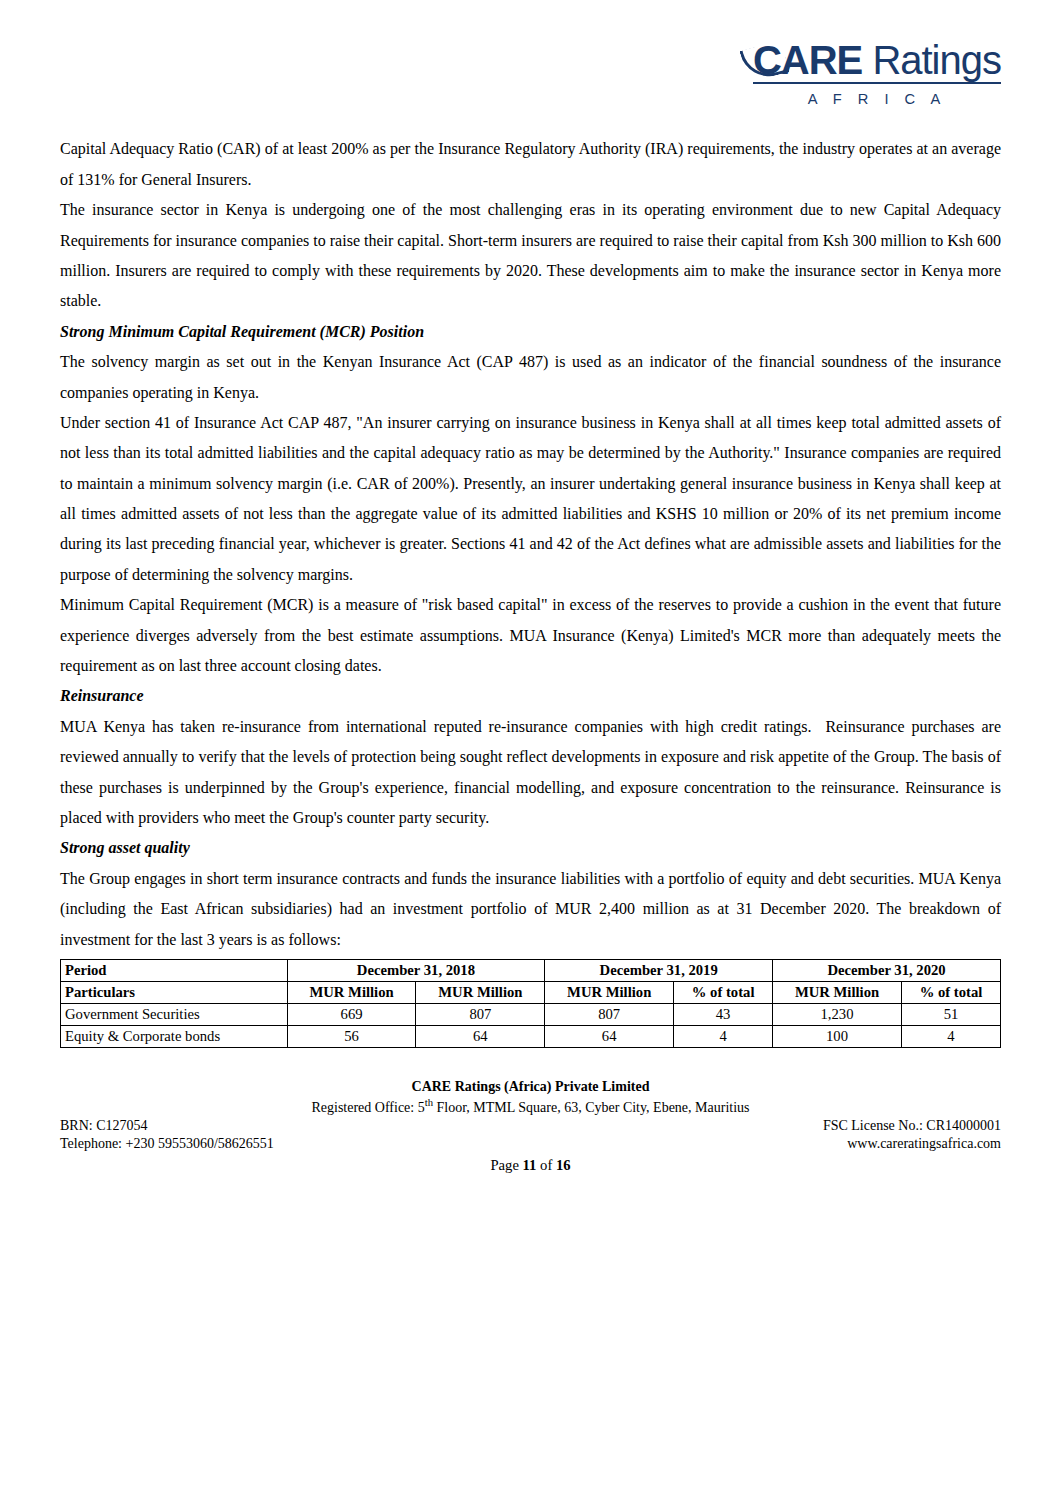CARE Ratings
A F R I C A
Capital Adequacy Ratio (CAR) of at least 200% as per the Insurance Regulatory Authority (IRA) requirements, the industry operates at an average of 131% for General Insurers.
The insurance sector in Kenya is undergoing one of the most challenging eras in its operating environment due to new Capital Adequacy Requirements for insurance companies to raise their capital. Short-term insurers are required to raise their capital from Ksh 300 million to Ksh 600 million. Insurers are required to comply with these requirements by 2020. These developments aim to make the insurance sector in Kenya more stable.
Strong Minimum Capital Requirement (MCR) Position
The solvency margin as set out in the Kenyan Insurance Act (CAP 487) is used as an indicator of the financial soundness of the insurance companies operating in Kenya.
Under section 41 of Insurance Act CAP 487, "An insurer carrying on insurance business in Kenya shall at all times keep total admitted assets of not less than its total admitted liabilities and the capital adequacy ratio as may be determined by the Authority." Insurance companies are required to maintain a minimum solvency margin (i.e. CAR of 200%). Presently, an insurer undertaking general insurance business in Kenya shall keep at all times admitted assets of not less than the aggregate value of its admitted liabilities and KSHS 10 million or 20% of its net premium income during its last preceding financial year, whichever is greater. Sections 41 and 42 of the Act defines what are admissible assets and liabilities for the purpose of determining the solvency margins.
Minimum Capital Requirement (MCR) is a measure of "risk based capital" in excess of the reserves to provide a cushion in the event that future experience diverges adversely from the best estimate assumptions. MUA Insurance (Kenya) Limited's MCR more than adequately meets the requirement as on last three account closing dates.
Reinsurance
MUA Kenya has taken re-insurance from international reputed re-insurance companies with high credit ratings. Reinsurance purchases are reviewed annually to verify that the levels of protection being sought reflect developments in exposure and risk appetite of the Group. The basis of these purchases is underpinned by the Group's experience, financial modelling, and exposure concentration to the reinsurance. Reinsurance is placed with providers who meet the Group's counter party security.
Strong asset quality
The Group engages in short term insurance contracts and funds the insurance liabilities with a portfolio of equity and debt securities. MUA Kenya (including the East African subsidiaries) had an investment portfolio of MUR 2,400 million as at 31 December 2020. The breakdown of investment for the last 3 years is as follows:
| Period | December 31, 2018 | December 31, 2019 | December 31, 2020 |
| --- | --- | --- | --- |
| Particulars | MUR Million | MUR Million | MUR Million | % of total | MUR Million | % of total |
| Government Securities | 669 | 807 | 807 | 43 | 1,230 | 51 |
| Equity & Corporate bonds | 56 | 64 | 64 | 4 | 100 | 4 |
CARE Ratings (Africa) Private Limited
Registered Office: 5th Floor, MTML Square, 63, Cyber City, Ebene, Mauritius
BRN: C127054
FSC License No.: CR14000001
Telephone: +230 59553060/58626551
www.careratingsafrica.com
Page 11 of 16